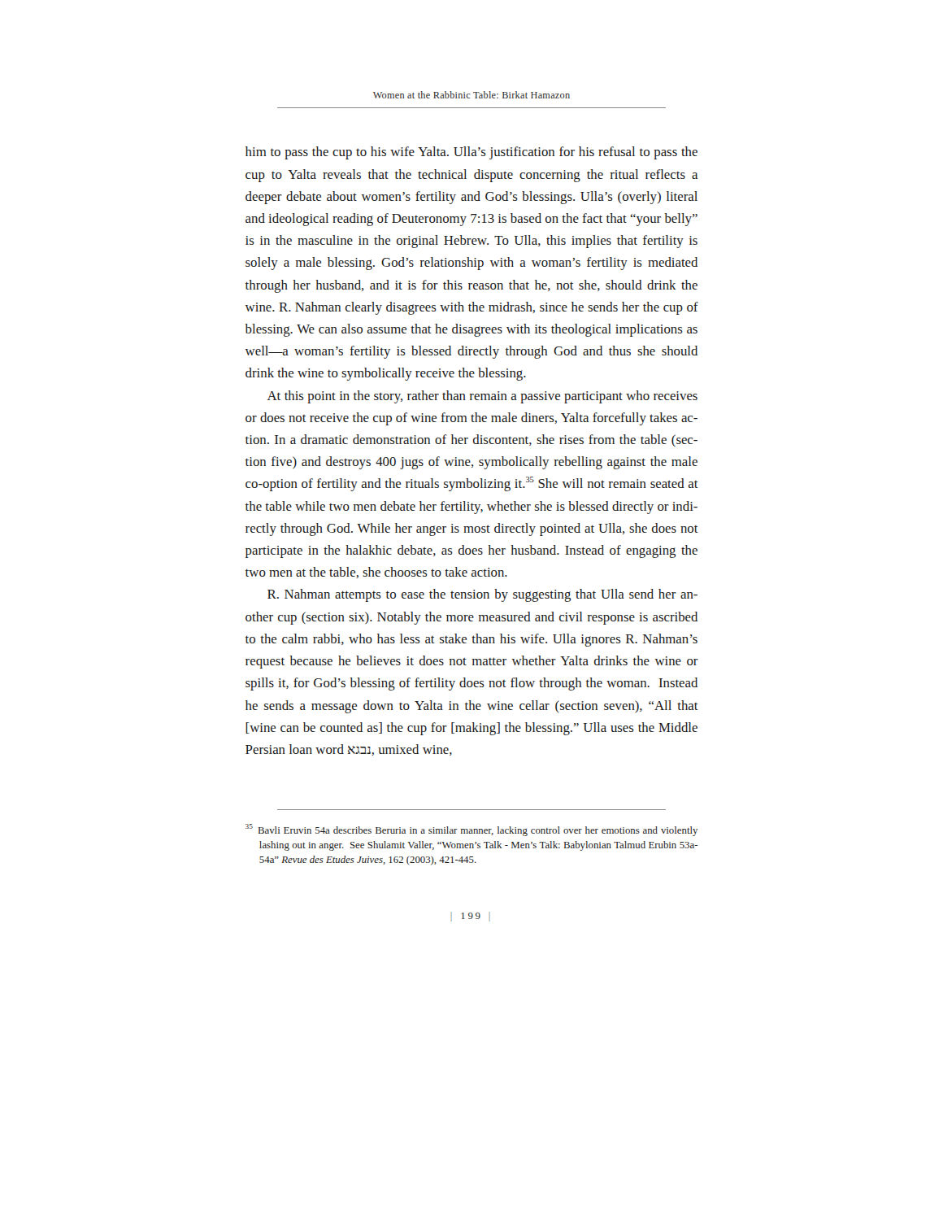Women at the Rabbinic Table: Birkat Hamazon
him to pass the cup to his wife Yalta. Ulla’s justification for his refusal to pass the cup to Yalta reveals that the technical dispute concerning the ritual reflects a deeper debate about women’s fertility and God’s blessings. Ulla’s (overly) literal and ideological reading of Deuteronomy 7:13 is based on the fact that “your belly” is in the masculine in the original Hebrew. To Ulla, this implies that fertility is solely a male blessing. God’s relationship with a woman’s fertility is mediated through her husband, and it is for this reason that he, not she, should drink the wine. R. Nahman clearly disagrees with the midrash, since he sends her the cup of blessing. We can also assume that he disagrees with its theological implications as well—a woman’s fertility is blessed directly through God and thus she should drink the wine to symbolically receive the blessing.
At this point in the story, rather than remain a passive participant who receives or does not receive the cup of wine from the male diners, Yalta forcefully takes action. In a dramatic demonstration of her discontent, she rises from the table (section five) and destroys 400 jugs of wine, symbolically rebelling against the male co-option of fertility and the rituals symbolizing it.35 She will not remain seated at the table while two men debate her fertility, whether she is blessed directly or indirectly through God. While her anger is most directly pointed at Ulla, she does not participate in the halakhic debate, as does her husband. Instead of engaging the two men at the table, she chooses to take action.
R. Nahman attempts to ease the tension by suggesting that Ulla send her another cup (section six). Notably the more measured and civil response is ascribed to the calm rabbi, who has less at stake than his wife. Ulla ignores R. Nahman’s request because he believes it does not matter whether Yalta drinks the wine or spills it, for God’s blessing of fertility does not flow through the woman. Instead he sends a message down to Yalta in the wine cellar (section seven), “All that [wine can be counted as] the cup for [making] the blessing.” Ulla uses the Middle Persian loan word נבגא, umixed wine,
35 Bavli Eruvin 54a describes Beruria in a similar manner, lacking control over her emotions and violently lashing out in anger. See Shulamit Valler, “Women’s Talk - Men’s Talk: Babylonian Talmud Erubin 53a-54a” Revue des Etudes Juives, 162 (2003), 421-445.
|199|